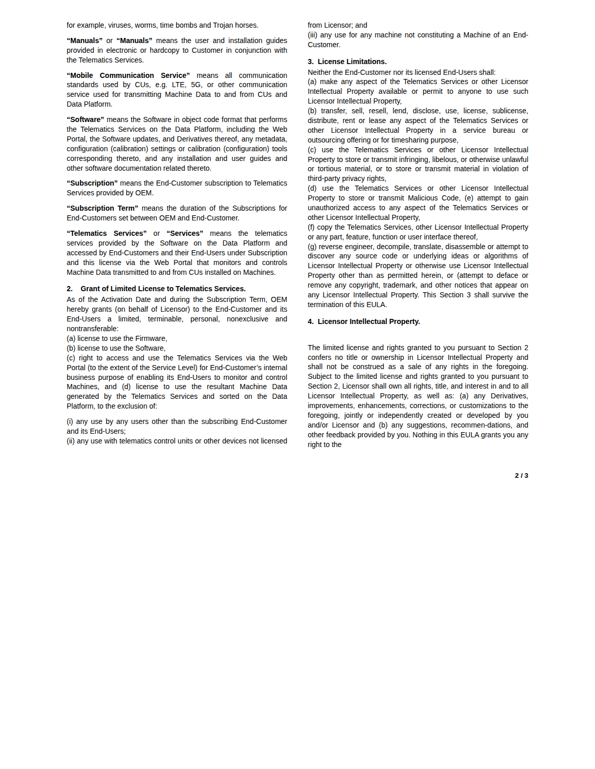for example, viruses, worms, time bombs and Trojan horses.
“Manuals” or “Manuals” means the user and installation guides provided in electronic or hardcopy to Customer in conjunction with the Telematics Services.
“Mobile Communication Service” means all communication standards used by CUs, e.g. LTE, 5G, or other communication service used for transmitting Machine Data to and from CUs and Data Platform.
“Software” means the Software in object code format that performs the Telematics Services on the Data Platform, including the Web Portal, the Software updates, and Derivatives thereof, any metadata, configuration (calibration) settings or calibration (configuration) tools corresponding thereto, and any installation and user guides and other software documentation related thereto.
“Subscription” means the End-Customer subscription to Telematics Services provided by OEM.
“Subscription Term” means the duration of the Subscriptions for End-Customers set between OEM and End-Customer.
“Telematics Services” or “Services” means the telematics services provided by the Software on the Data Platform and accessed by End-Customers and their End-Users under Subscription and this license via the Web Portal that monitors and controls Machine Data transmitted to and from CUs installed on Machines.
2. Grant of Limited License to Telematics Services.
As of the Activation Date and during the Subscription Term, OEM hereby grants (on behalf of Licensor) to the End-Customer and its End-Users a limited, terminable, personal, nonexclusive and nontransferable:
(a) license to use the Firmware,
(b) license to use the Software,
(c) right to access and use the Telematics Services via the Web Portal (to the extent of the Service Level) for End-Customer’s internal business purpose of enabling its End-Users to monitor and control Machines, and (d) license to use the resultant Machine Data generated by the Telematics Services and sorted on the Data Platform, to the exclusion of:
(i) any use by any users other than the subscribing End-Customer and its End-Users;
(ii) any use with telematics control units or other devices not licensed from Licensor; and
(iii) any use for any machine not constituting a Machine of an End-Customer.
3. License Limitations.
Neither the End-Customer nor its licensed End-Users shall:
(a) make any aspect of the Telematics Services or other Licensor Intellectual Property available or permit to anyone to use such Licensor Intellectual Property,
(b) transfer, sell, resell, lend, disclose, use, license, sublicense, distribute, rent or lease any aspect of the Telematics Services or other Licensor Intellectual Property in a service bureau or outsourcing offering or for timesharing purpose,
(c) use the Telematics Services or other Licensor Intellectual Property to store or transmit infringing, libelous, or otherwise unlawful or tortious material, or to store or transmit material in violation of third-party privacy rights,
(d) use the Telematics Services or other Licensor Intellectual Property to store or transmit Malicious Code, (e) attempt to gain unauthorized access to any aspect of the Telematics Services or other Licensor Intellectual Property,
(f) copy the Telematics Services, other Licensor Intellectual Property or any part, feature, function or user interface thereof,
(g) reverse engineer, decompile, translate, disassemble or attempt to discover any source code or underlying ideas or algorithms of Licensor Intellectual Property or otherwise use Licensor Intellectual Property other than as permitted herein, or (attempt to deface or remove any copyright, trademark, and other notices that appear on any Licensor Intellectual Property. This Section 3 shall survive the termination of this EULA.
4. Licensor Intellectual Property.
The limited license and rights granted to you pursuant to Section 2 confers no title or ownership in Licensor Intellectual Property and shall not be construed as a sale of any rights in the foregoing. Subject to the limited license and rights granted to you pursuant to Section 2, Licensor shall own all rights, title, and interest in and to all Licensor Intellectual Property, as well as: (a) any Derivatives, improvements, enhancements, corrections, or customizations to the foregoing, jointly or independently created or developed by you and/or Licensor and (b) any suggestions, recommen-dations, and other feedback provided by you. Nothing in this EULA grants you any right to the
2 / 3